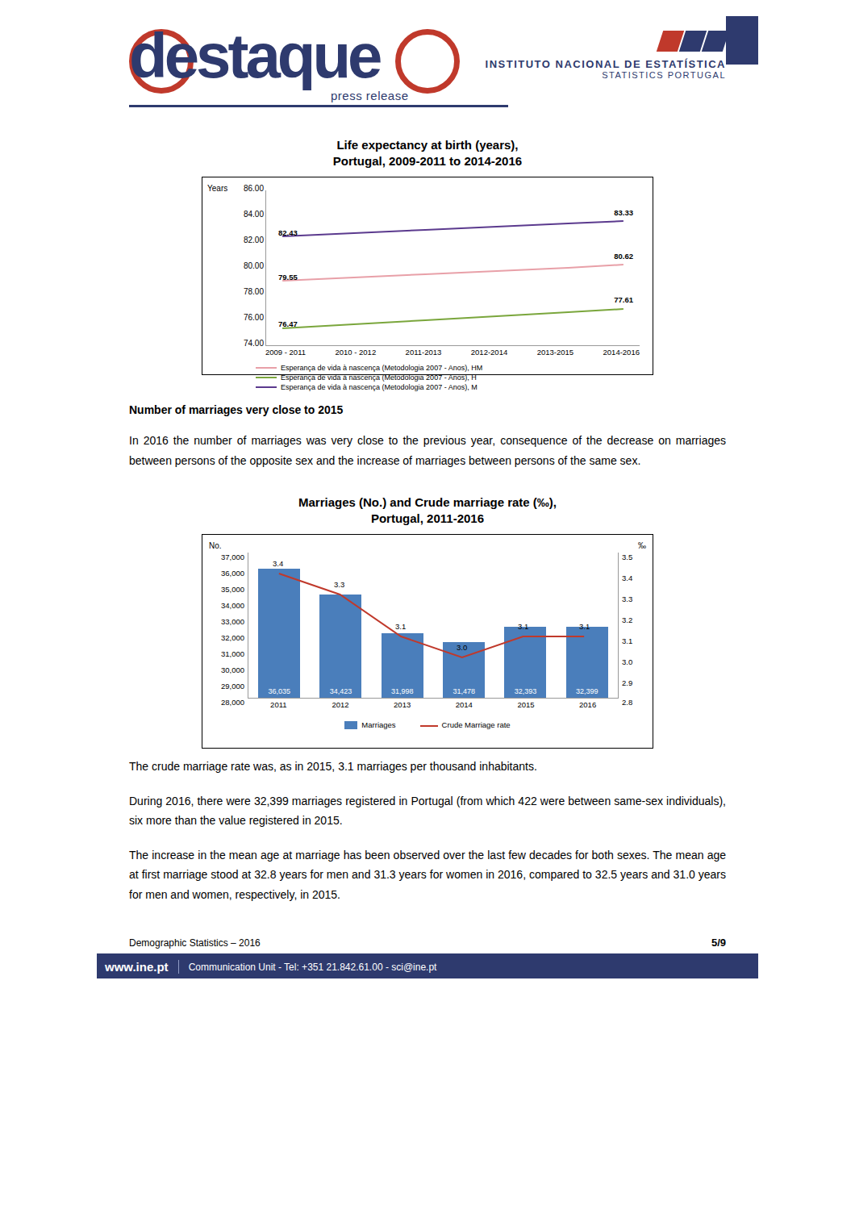destaque
press release
INSTITUTO NACIONAL DE ESTATÍSTICA
STATISTICS PORTUGAL
Life expectancy at birth (years),
Portugal, 2009-2011 to 2014-2016
Years
86.00
84.00
82.00
80.00
78.00
76.00
74.00
82.43
79.55
76.47
83.33
80.62
77.61
2009 - 2011 2010 - 2012 2011-2013 2012-2014 2013-2015 2014-2016
Esperança de vida à nascença (Metodologia 2007 - Anos), HM
Esperança de vida à nascença (Metodologia 2007 - Anos), H
Esperança de vida à nascença (Metodologia 2007 - Anos), M
Number of marriages very close to 2015
In 2016 the number of marriages was very close to the previous year, consequence of the decrease on marriages between persons of the opposite sex and the increase of marriages between persons of the same sex.
Marriages (No.) and Crude marriage rate (‰),
Portugal, 2011-2016
No.
‰
37,000
36,000
35,000
34,000
33,000
32,000
31,000
30,000
29,000
28,000
3.5
3.4
3.3
3.2
3.1
3.0
2.9
2.8
36,035
34,423
31,998
31,478
32,393
32,399
3.4
3.3
3.1
3.0
3.1
3.1
2011 2012 2013 2014 2015 2016
Marriages
Crude Marriage rate
The crude marriage rate was, as in 2015, 3.1 marriages per thousand inhabitants.
During 2016, there were 32,399 marriages registered in Portugal (from which 422 were between same-sex individuals), six more than the value registered in 2015.
The increase in the mean age at marriage has been observed over the last few decades for both sexes. The mean age at first marriage stood at 32.8 years for men and 31.3 years for women in 2016, compared to 32.5 years and 31.0 years for men and women, respectively, in 2015.
Demographic Statistics – 2016
5/9
www.ine.pt Communication Unit - Tel: +351 21.842.61.00 - sci@ine.pt